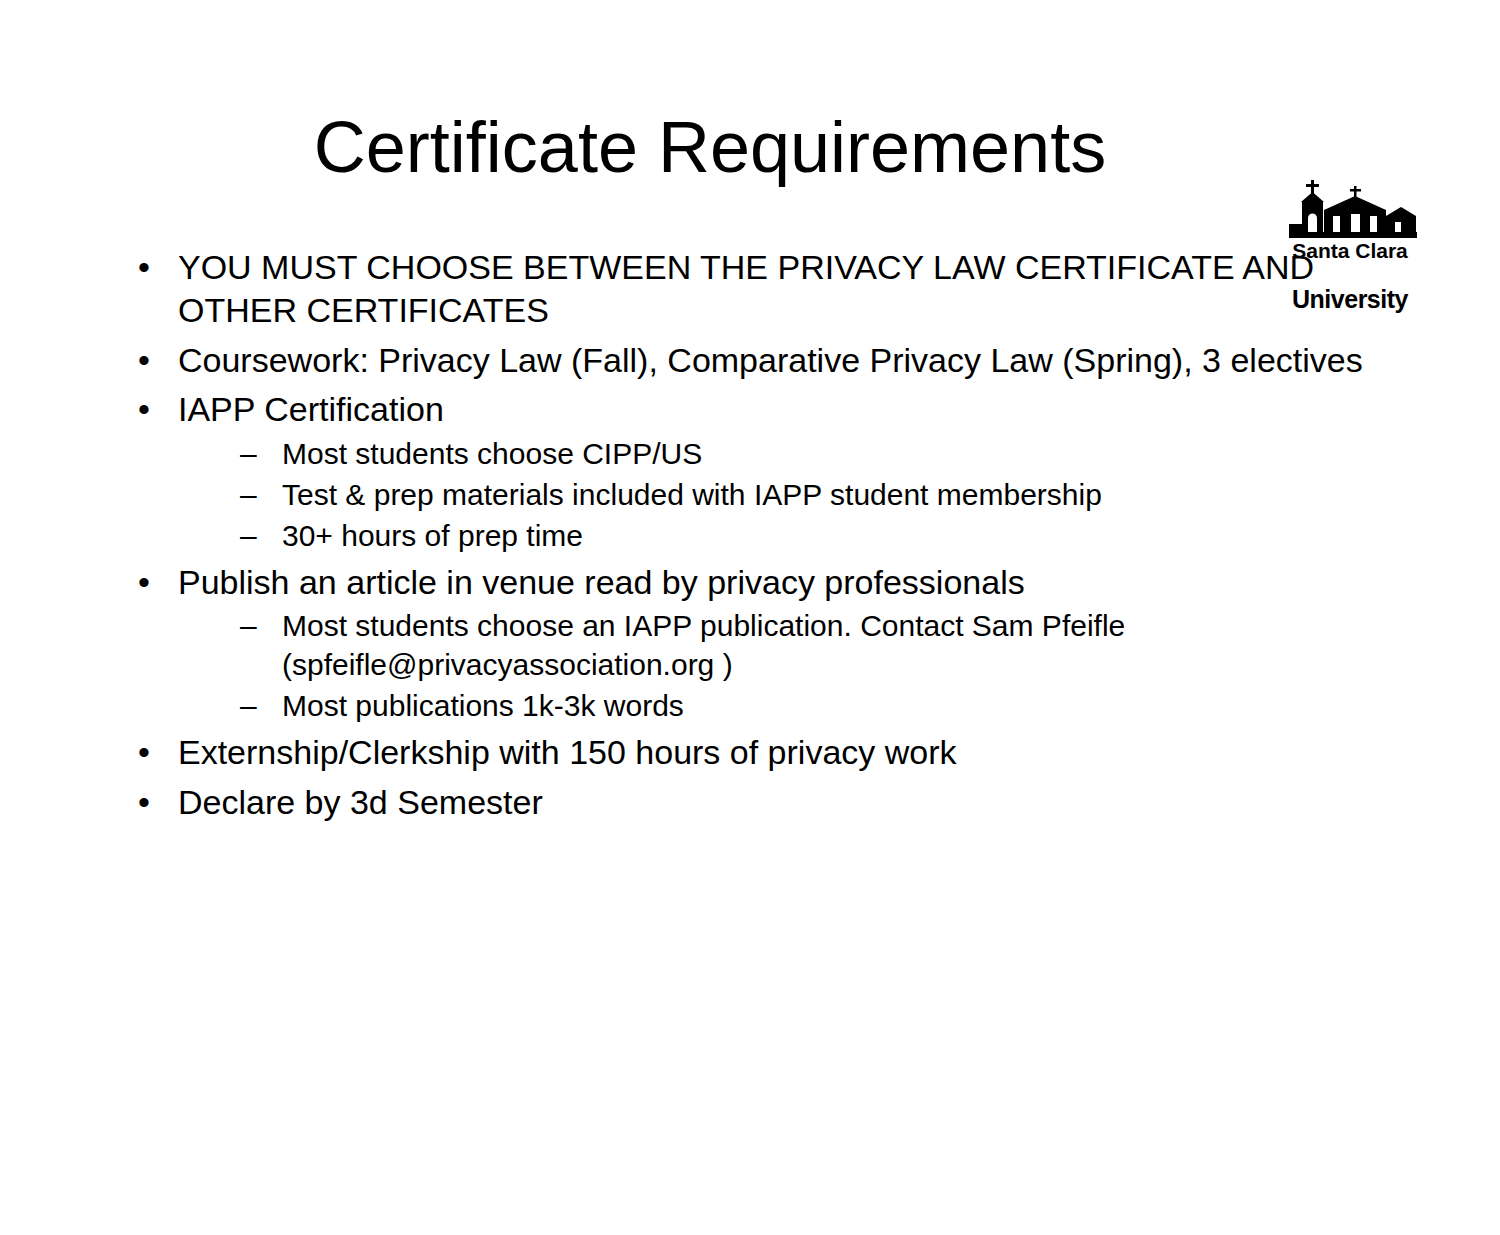Santa Clara
University
Certificate Requirements
You must choose between the privacy law certificate and other certificates
Coursework: Privacy Law (Fall), Comparative Privacy Law (Spring), 3 electives
IAPP Certification
Most students choose CIPP/US
Test & prep materials included with IAPP student membership
30+ hours of prep time
Publish an article in venue read by privacy professionals
Most students choose an IAPP publication. Contact Sam Pfeifle (spfeifle@privacyassociation.org )
Most publications 1k-3k words
Externship/Clerkship with 150 hours of privacy work
Declare by 3d Semester